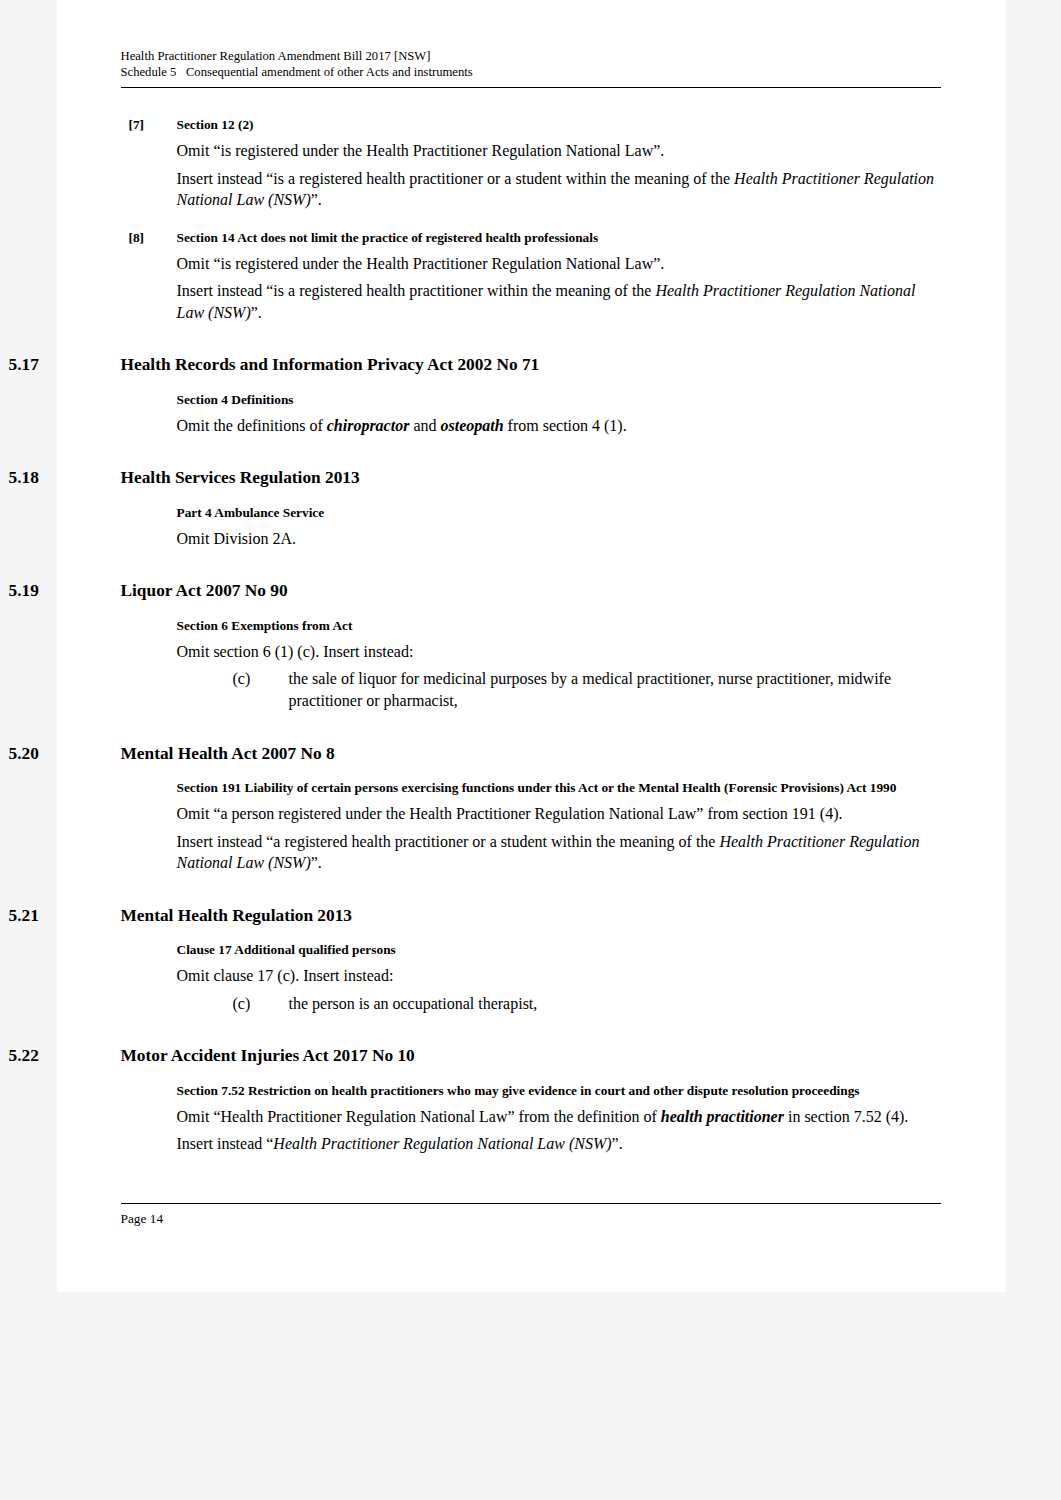Health Practitioner Regulation Amendment Bill 2017 [NSW] Schedule 5 Consequential amendment of other Acts and instruments
[7] Section 12 (2)
Omit “is registered under the Health Practitioner Regulation National Law”.
Insert instead “is a registered health practitioner or a student within the meaning of the Health Practitioner Regulation National Law (NSW)”.
[8] Section 14 Act does not limit the practice of registered health professionals
Omit “is registered under the Health Practitioner Regulation National Law”.
Insert instead “is a registered health practitioner within the meaning of the Health Practitioner Regulation National Law (NSW)”.
5.17 Health Records and Information Privacy Act 2002 No 71
Section 4 Definitions
Omit the definitions of chiropractor and osteopath from section 4 (1).
5.18 Health Services Regulation 2013
Part 4 Ambulance Service
Omit Division 2A.
5.19 Liquor Act 2007 No 90
Section 6 Exemptions from Act
Omit section 6 (1) (c). Insert instead:
(c) the sale of liquor for medicinal purposes by a medical practitioner, nurse practitioner, midwife practitioner or pharmacist,
5.20 Mental Health Act 2007 No 8
Section 191 Liability of certain persons exercising functions under this Act or the Mental Health (Forensic Provisions) Act 1990
Omit “a person registered under the Health Practitioner Regulation National Law” from section 191 (4).
Insert instead “a registered health practitioner or a student within the meaning of the Health Practitioner Regulation National Law (NSW)”.
5.21 Mental Health Regulation 2013
Clause 17 Additional qualified persons
Omit clause 17 (c). Insert instead:
(c) the person is an occupational therapist,
5.22 Motor Accident Injuries Act 2017 No 10
Section 7.52 Restriction on health practitioners who may give evidence in court and other dispute resolution proceedings
Omit “Health Practitioner Regulation National Law” from the definition of health practitioner in section 7.52 (4).
Insert instead “Health Practitioner Regulation National Law (NSW)”.
Page 14